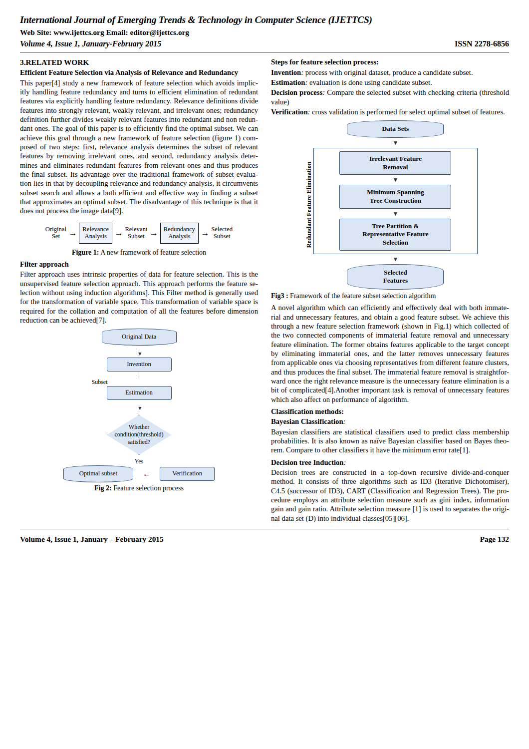International Journal of Emerging Trends & Technology in Computer Science (IJETTCS)
Web Site: www.ijettcs.org Email: editor@ijettcs.org
Volume 4, Issue 1, January-February 2015 ISSN 2278-6856
3.RELATED WORK
Efficient Feature Selection via Analysis of Relevance and Redundancy
This paper[4] study a new framework of feature selection which avoids implicitly handling feature redundancy and turns to efficient elimination of redundant features via explicitly handling feature redundancy. Relevance definitions divide features into strongly relevant, weakly relevant, and irrelevant ones; redundancy definition further divides weakly relevant features into redundant and non redundant ones. The goal of this paper is to efficiently find the optimal subset. We can achieve this goal through a new framework of feature selection (figure 1) composed of two steps: first, relevance analysis determines the subset of relevant features by removing irrelevant ones, and second, redundancy analysis determines and eliminates redundant features from relevant ones and thus produces the final subset. Its advantage over the traditional framework of subset evaluation lies in that by decoupling relevance and redundancy analysis, it circumvents subset search and allows a both efficient and effective way in finding a subset that approximates an optimal subset. The disadvantage of this technique is that it does not process the image data[9].
Original
Set
→
Relevance
Analysis
→
Relevant
Subset
→
Redundancy
Analysis
→
Selected
Subset
Figure 1: A new framework of feature selection
Filter approach
Filter approach uses intrinsic properties of data for feature selection. This is the unsupervised feature selection approach. This approach performs the feature selection without using induction algorithms]. This Filter method is generally used for the transformation of variable space. This transformation of variable space is required for the collation and computation of all the features before dimension reduction can be achieved[7].
Original Data
Invention
Subset
Estimation
Whether
condition(threshold)
satisfied?
Yes
Optimal subset
←
Verification
Fig 2: Feature selection process
Steps for feature selection process:
Invention: process with original dataset, produce a candidate subset.
Estimation: evaluation is done using candidate subset.
Decision process: Compare the selected subset with checking criteria (threshold value)
Verification: cross validation is performed for select optimal subset of features.
Redundant Feature Elimination
Data Sets
▼
Irrelevant Feature
Removal
▼
Minimum Spanning
Tree Construction
▼
Tree Partition &
Representative Feature
Selection
▼
Selected
Features
Fig3 : Framework of the feature subset selection algorithm
A novel algorithm which can efficiently and effectively deal with both immaterial and unnecessary features, and obtain a good feature subset. We achieve this through a new feature selection framework (shown in Fig.1) which collected of the two connected components of immaterial feature removal and unnecessary feature elimination. The former obtains features applicable to the target concept by eliminating immaterial ones, and the latter removes unnecessary features from applicable ones via choosing representatives from different feature clusters, and thus produces the final subset. The immaterial feature removal is straightforward once the right relevance measure is the unnecessary feature elimination is a bit of complicated[4].Another important task is removal of unnecessary features which also affect on performance of algorithm.
Classification methods:
Bayesian Classification:
Bayesian classifiers are statistical classifiers used to predict class membership probabilities. It is also known as naïve Bayesian classifier based on Bayes theorem. Compare to other classifiers it have the minimum error rate[1].
Decision tree Induction:
Decision trees are constructed in a top-down recursive divide-and-conquer method. It consists of three algorithms such as ID3 (Iterative Dichotomiser), C4.5 (successor of ID3), CART (Classification and Regression Trees). The procedure employs an attribute selection measure such as gini index, information gain and gain ratio. Attribute selection measure [1] is used to separates the original data set (D) into individual classes[05][06].
Volume 4, Issue 1, January – February 2015 Page 132